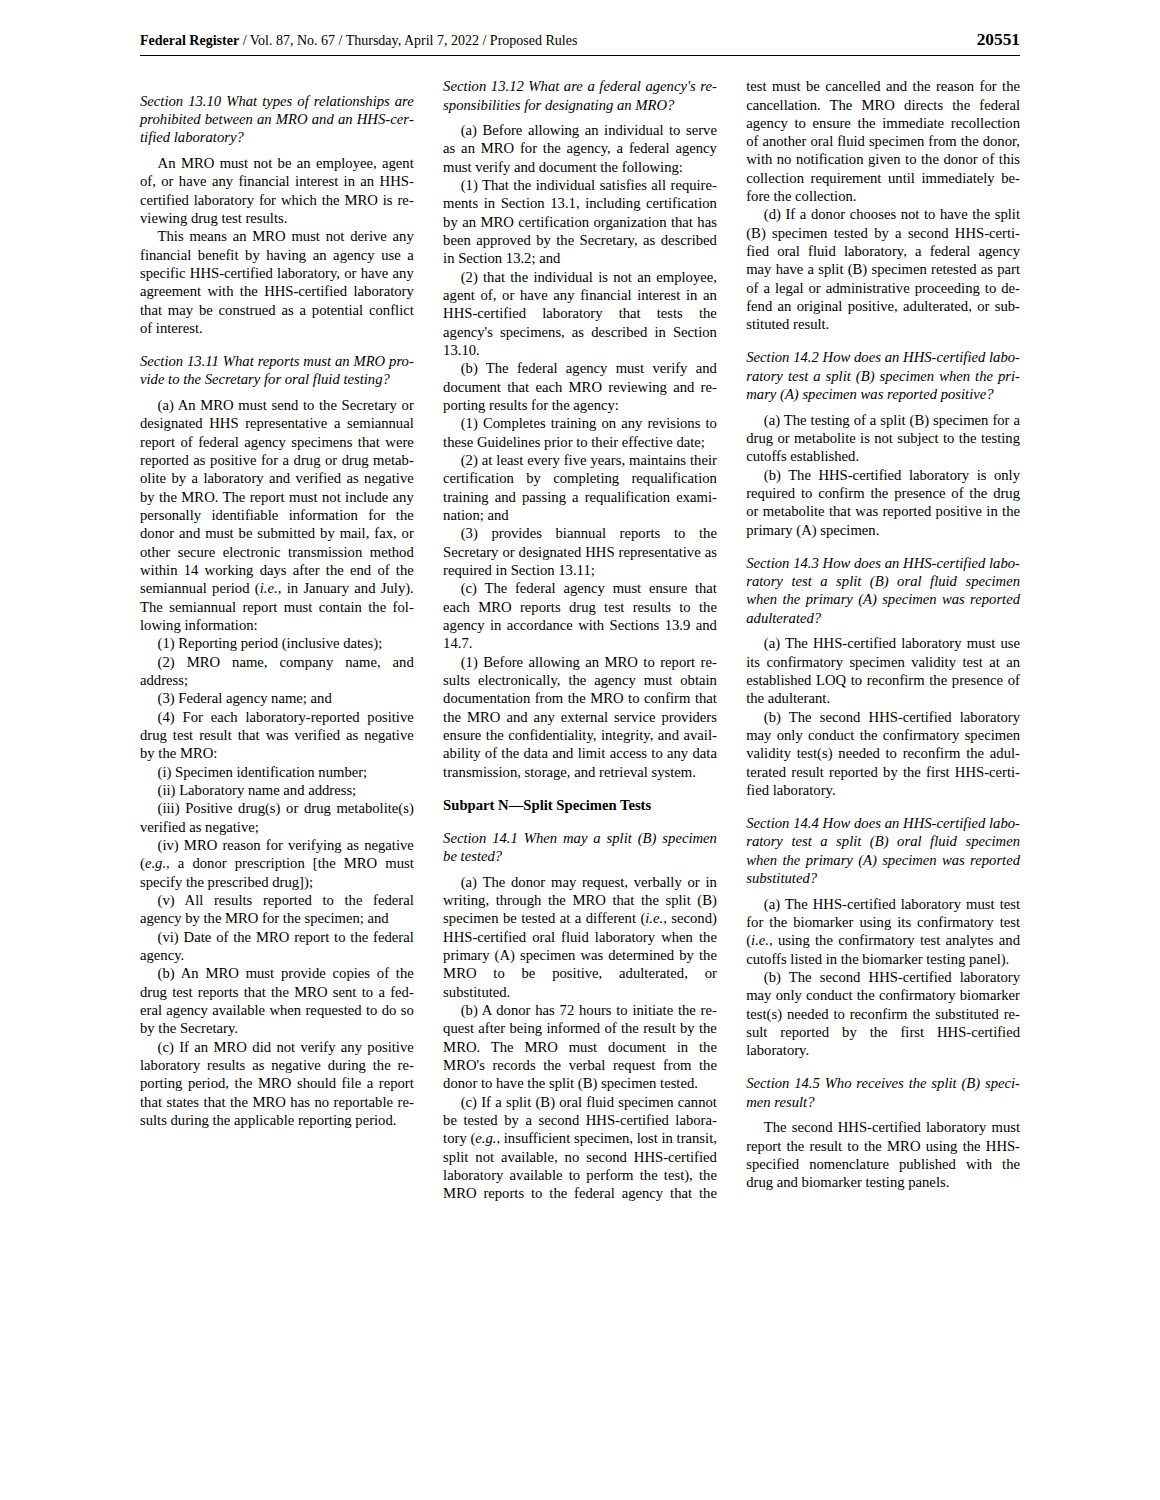Federal Register / Vol. 87, No. 67 / Thursday, April 7, 2022 / Proposed Rules
20551
Section 13.10 What types of relationships are prohibited between an MRO and an HHS-certified laboratory?
An MRO must not be an employee, agent of, or have any financial interest in an HHS-certified laboratory for which the MRO is reviewing drug test results.
This means an MRO must not derive any financial benefit by having an agency use a specific HHS-certified laboratory, or have any agreement with the HHS-certified laboratory that may be construed as a potential conflict of interest.
Section 13.11 What reports must an MRO provide to the Secretary for oral fluid testing?
(a) An MRO must send to the Secretary or designated HHS representative a semiannual report of federal agency specimens that were reported as positive for a drug or drug metabolite by a laboratory and verified as negative by the MRO. The report must not include any personally identifiable information for the donor and must be submitted by mail, fax, or other secure electronic transmission method within 14 working days after the end of the semiannual period (i.e., in January and July). The semiannual report must contain the following information:
(1) Reporting period (inclusive dates);
(2) MRO name, company name, and address;
(3) Federal agency name; and
(4) For each laboratory-reported positive drug test result that was verified as negative by the MRO:
(i) Specimen identification number;
(ii) Laboratory name and address;
(iii) Positive drug(s) or drug metabolite(s) verified as negative;
(iv) MRO reason for verifying as negative (e.g., a donor prescription [the MRO must specify the prescribed drug]);
(v) All results reported to the federal agency by the MRO for the specimen; and
(vi) Date of the MRO report to the federal agency.
(b) An MRO must provide copies of the drug test reports that the MRO sent to a federal agency available when requested to do so by the Secretary.
(c) If an MRO did not verify any positive laboratory results as negative during the reporting period, the MRO should file a report that states that the MRO has no reportable results during the applicable reporting period.
Section 13.12 What are a federal agency's responsibilities for designating an MRO?
(a) Before allowing an individual to serve as an MRO for the agency, a federal agency must verify and document the following:
(1) That the individual satisfies all requirements in Section 13.1, including certification by an MRO certification organization that has been approved by the Secretary, as described in Section 13.2; and
(2) that the individual is not an employee, agent of, or have any financial interest in an HHS-certified laboratory that tests the agency's specimens, as described in Section 13.10.
(b) The federal agency must verify and document that each MRO reviewing and reporting results for the agency:
(1) Completes training on any revisions to these Guidelines prior to their effective date;
(2) at least every five years, maintains their certification by completing requalification training and passing a requalification examination; and
(3) provides biannual reports to the Secretary or designated HHS representative as required in Section 13.11;
(c) The federal agency must ensure that each MRO reports drug test results to the agency in accordance with Sections 13.9 and 14.7.
(1) Before allowing an MRO to report results electronically, the agency must obtain documentation from the MRO to confirm that the MRO and any external service providers ensure the confidentiality, integrity, and availability of the data and limit access to any data transmission, storage, and retrieval system.
Subpart N—Split Specimen Tests
Section 14.1 When may a split (B) specimen be tested?
(a) The donor may request, verbally or in writing, through the MRO that the split (B) specimen be tested at a different (i.e., second) HHS-certified oral fluid laboratory when the primary (A) specimen was determined by the MRO to be positive, adulterated, or substituted.
(b) A donor has 72 hours to initiate the request after being informed of the result by the MRO. The MRO must document in the MRO's records the verbal request from the donor to have the split (B) specimen tested.
(c) If a split (B) oral fluid specimen cannot be tested by a second HHS-certified laboratory (e.g., insufficient specimen, lost in transit, split not available, no second HHS-certified laboratory available to perform the test), the MRO reports to the federal agency that the test must be cancelled and the reason for the cancellation. The MRO directs the federal agency to ensure the immediate recollection of another oral fluid specimen from the donor, with no notification given to the donor of this collection requirement until immediately before the collection.
(d) If a donor chooses not to have the split (B) specimen tested by a second HHS-certified oral fluid laboratory, a federal agency may have a split (B) specimen retested as part of a legal or administrative proceeding to defend an original positive, adulterated, or substituted result.
Section 14.2 How does an HHS-certified laboratory test a split (B) specimen when the primary (A) specimen was reported positive?
(a) The testing of a split (B) specimen for a drug or metabolite is not subject to the testing cutoffs established.
(b) The HHS-certified laboratory is only required to confirm the presence of the drug or metabolite that was reported positive in the primary (A) specimen.
Section 14.3 How does an HHS-certified laboratory test a split (B) oral fluid specimen when the primary (A) specimen was reported adulterated?
(a) The HHS-certified laboratory must use its confirmatory specimen validity test at an established LOQ to reconfirm the presence of the adulterant.
(b) The second HHS-certified laboratory may only conduct the confirmatory specimen validity test(s) needed to reconfirm the adulterated result reported by the first HHS-certified laboratory.
Section 14.4 How does an HHS-certified laboratory test a split (B) oral fluid specimen when the primary (A) specimen was reported substituted?
(a) The HHS-certified laboratory must test for the biomarker using its confirmatory test (i.e., using the confirmatory test analytes and cutoffs listed in the biomarker testing panel).
(b) The second HHS-certified laboratory may only conduct the confirmatory biomarker test(s) needed to reconfirm the substituted result reported by the first HHS-certified laboratory.
Section 14.5 Who receives the split (B) specimen result?
The second HHS-certified laboratory must report the result to the MRO using the HHS-specified nomenclature published with the drug and biomarker testing panels.